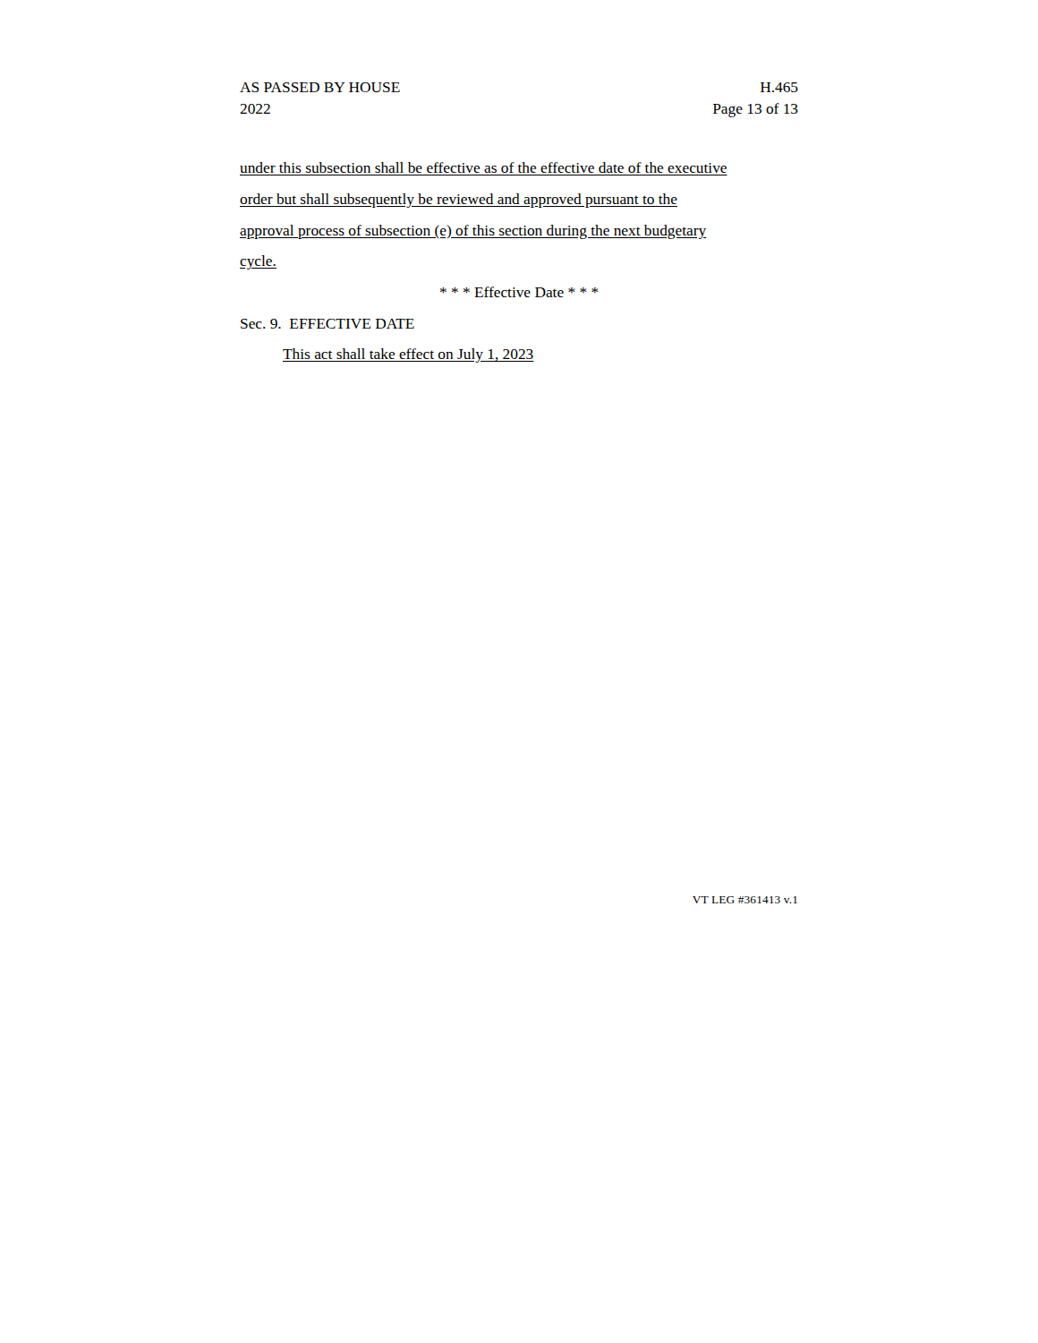| AS PASSED BY HOUSE | H.465 |
| 2022 | Page 13 of 13 |
under this subsection shall be effective as of the effective date of the executive
order but shall subsequently be reviewed and approved pursuant to the
approval process of subsection (e) of this section during the next budgetary
cycle.
* * * Effective Date * * *
Sec. 9. EFFECTIVE DATE
This act shall take effect on July 1, 2023
VT LEG #361413 v.1